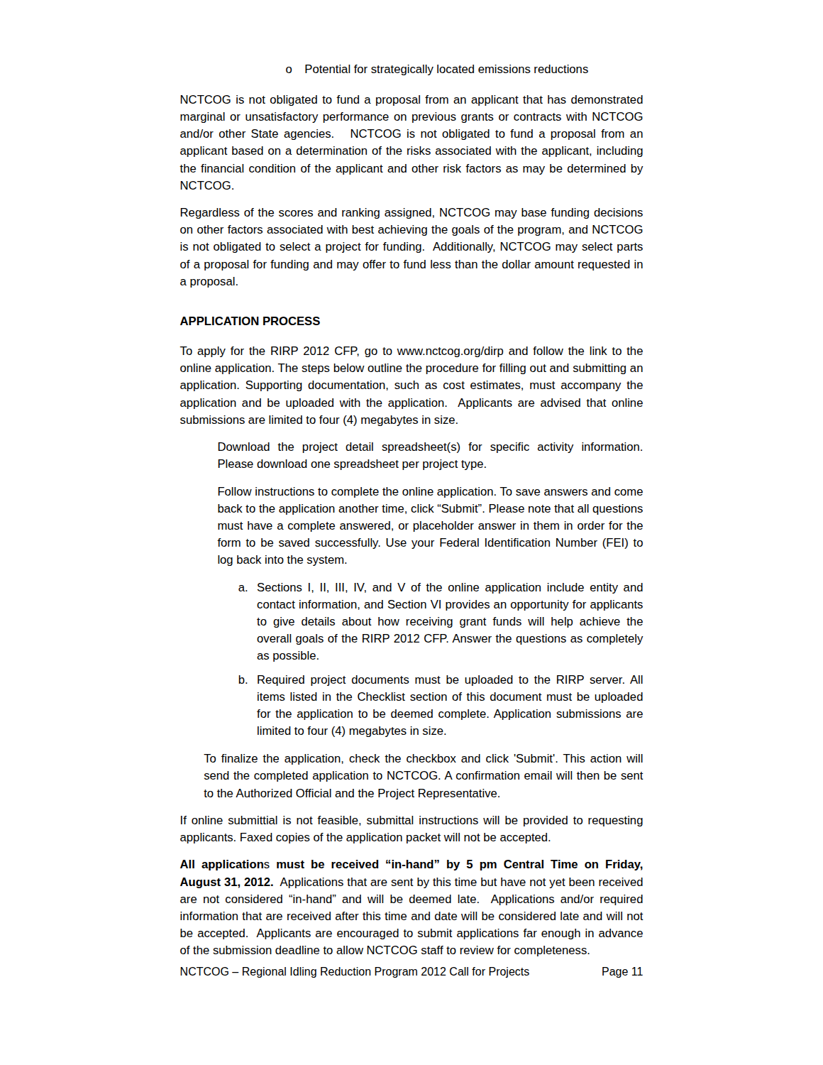o Potential for strategically located emissions reductions
NCTCOG is not obligated to fund a proposal from an applicant that has demonstrated marginal or unsatisfactory performance on previous grants or contracts with NCTCOG and/or other State agencies. NCTCOG is not obligated to fund a proposal from an applicant based on a determination of the risks associated with the applicant, including the financial condition of the applicant and other risk factors as may be determined by NCTCOG.
Regardless of the scores and ranking assigned, NCTCOG may base funding decisions on other factors associated with best achieving the goals of the program, and NCTCOG is not obligated to select a project for funding. Additionally, NCTCOG may select parts of a proposal for funding and may offer to fund less than the dollar amount requested in a proposal.
APPLICATION PROCESS
To apply for the RIRP 2012 CFP, go to www.nctcog.org/dirp and follow the link to the online application. The steps below outline the procedure for filling out and submitting an application. Supporting documentation, such as cost estimates, must accompany the application and be uploaded with the application. Applicants are advised that online submissions are limited to four (4) megabytes in size.
Download the project detail spreadsheet(s) for specific activity information. Please download one spreadsheet per project type.
Follow instructions to complete the online application. To save answers and come back to the application another time, click “Submit”. Please note that all questions must have a complete answered, or placeholder answer in them in order for the form to be saved successfully. Use your Federal Identification Number (FEI) to log back into the system.
Sections I, II, III, IV, and V of the online application include entity and contact information, and Section VI provides an opportunity for applicants to give details about how receiving grant funds will help achieve the overall goals of the RIRP 2012 CFP. Answer the questions as completely as possible.
Required project documents must be uploaded to the RIRP server. All items listed in the Checklist section of this document must be uploaded for the application to be deemed complete. Application submissions are limited to four (4) megabytes in size.
To finalize the application, check the checkbox and click 'Submit'. This action will send the completed application to NCTCOG. A confirmation email will then be sent to the Authorized Official and the Project Representative.
If online submittial is not feasible, submittal instructions will be provided to requesting applicants. Faxed copies of the application packet will not be accepted.
All applications must be received “in-hand” by 5 pm Central Time on Friday, August 31, 2012. Applications that are sent by this time but have not yet been received are not considered “in-hand” and will be deemed late. Applications and/or required information that are received after this time and date will be considered late and will not be accepted. Applicants are encouraged to submit applications far enough in advance of the submission deadline to allow NCTCOG staff to review for completeness.
NCTCOG – Regional Idling Reduction Program 2012 Call for Projects
Page 11